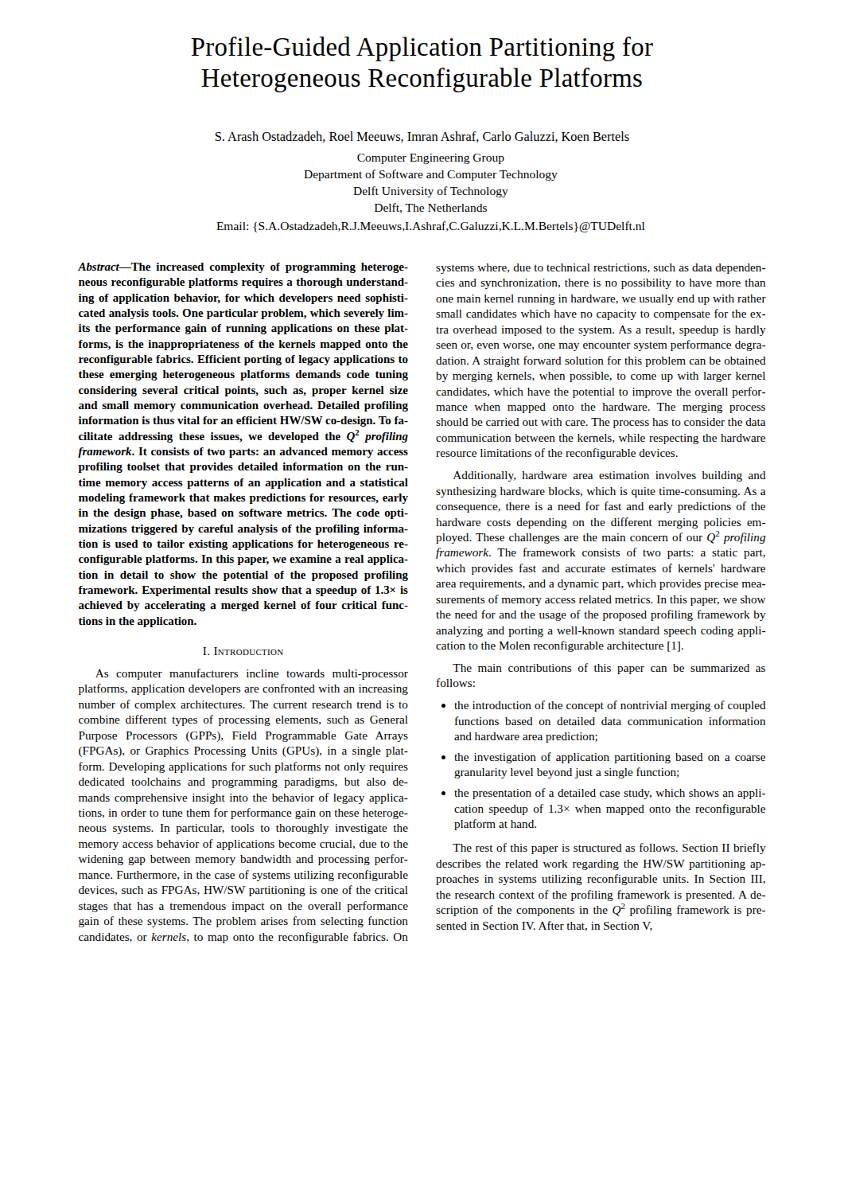Profile-Guided Application Partitioning for
Heterogeneous Reconfigurable Platforms
S. Arash Ostadzadeh, Roel Meeuws, Imran Ashraf, Carlo Galuzzi, Koen Bertels
Computer Engineering Group
Department of Software and Computer Technology
Delft University of Technology
Delft, The Netherlands
Email: {S.A.Ostadzadeh,R.J.Meeuws,I.Ashraf,C.Galuzzi,K.L.M.Bertels}@TUDelft.nl
Abstract—The increased complexity of programming heterogeneous reconfigurable platforms requires a thorough understanding of application behavior, for which developers need sophisticated analysis tools. One particular problem, which severely limits the performance gain of running applications on these platforms, is the inappropriateness of the kernels mapped onto the reconfigurable fabrics. Efficient porting of legacy applications to these emerging heterogeneous platforms demands code tuning considering several critical points, such as, proper kernel size and small memory communication overhead. Detailed profiling information is thus vital for an efficient HW/SW co-design. To facilitate addressing these issues, we developed the Q2 profiling framework. It consists of two parts: an advanced memory access profiling toolset that provides detailed information on the run-time memory access patterns of an application and a statistical modeling framework that makes predictions for resources, early in the design phase, based on software metrics. The code optimizations triggered by careful analysis of the profiling information is used to tailor existing applications for heterogeneous reconfigurable platforms. In this paper, we examine a real application in detail to show the potential of the proposed profiling framework. Experimental results show that a speedup of 1.3× is achieved by accelerating a merged kernel of four critical functions in the application.
I. Introduction
As computer manufacturers incline towards multi-processor platforms, application developers are confronted with an increasing number of complex architectures. The current research trend is to combine different types of processing elements, such as General Purpose Processors (GPPs), Field Programmable Gate Arrays (FPGAs), or Graphics Processing Units (GPUs), in a single platform. Developing applications for such platforms not only requires dedicated toolchains and programming paradigms, but also demands comprehensive insight into the behavior of legacy applications, in order to tune them for performance gain on these heterogeneous systems. In particular, tools to thoroughly investigate the memory access behavior of applications become crucial, due to the widening gap between memory bandwidth and processing performance. Furthermore, in the case of systems utilizing reconfigurable devices, such as FPGAs, HW/SW partitioning is one of the critical stages that has a tremendous impact on the overall performance gain of these systems. The problem arises from selecting function candidates, or kernels, to map onto the reconfigurable fabrics. On systems where, due to technical restrictions, such as data dependencies and synchronization, there is no possibility to have more than one main kernel running in hardware, we usually end up with rather small candidates which have no capacity to compensate for the extra overhead imposed to the system. As a result, speedup is hardly seen or, even worse, one may encounter system performance degradation. A straight forward solution for this problem can be obtained by merging kernels, when possible, to come up with larger kernel candidates, which have the potential to improve the overall performance when mapped onto the hardware. The merging process should be carried out with care. The process has to consider the data communication between the kernels, while respecting the hardware resource limitations of the reconfigurable devices.
Additionally, hardware area estimation involves building and synthesizing hardware blocks, which is quite time-consuming. As a consequence, there is a need for fast and early predictions of the hardware costs depending on the different merging policies employed. These challenges are the main concern of our Q2 profiling framework. The framework consists of two parts: a static part, which provides fast and accurate estimates of kernels' hardware area requirements, and a dynamic part, which provides precise measurements of memory access related metrics. In this paper, we show the need for and the usage of the proposed profiling framework by analyzing and porting a well-known standard speech coding application to the Molen reconfigurable architecture [1].
The main contributions of this paper can be summarized as follows:
the introduction of the concept of nontrivial merging of coupled functions based on detailed data communication information and hardware area prediction;
the investigation of application partitioning based on a coarse granularity level beyond just a single function;
the presentation of a detailed case study, which shows an application speedup of 1.3× when mapped onto the reconfigurable platform at hand.
The rest of this paper is structured as follows. Section II briefly describes the related work regarding the HW/SW partitioning approaches in systems utilizing reconfigurable units. In Section III, the research context of the profiling framework is presented. A description of the components in the Q2 profiling framework is presented in Section IV. After that, in Section V,